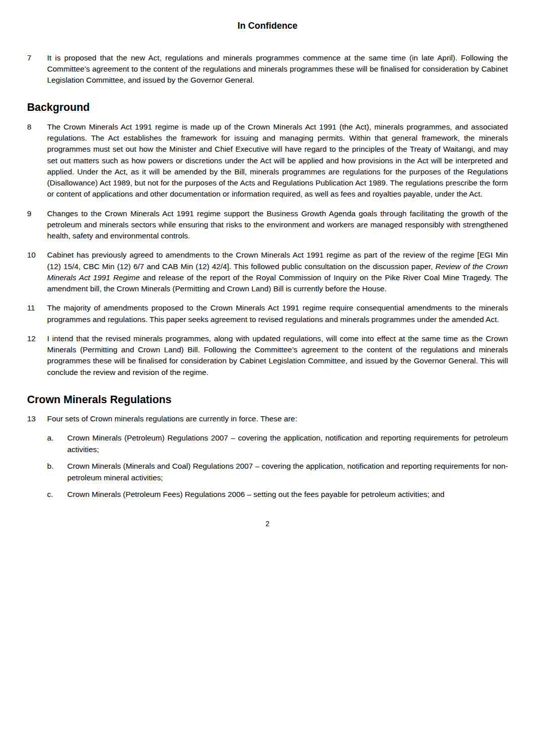In Confidence
7
It is proposed that the new Act, regulations and minerals programmes commence at the same time (in late April). Following the Committee’s agreement to the content of the regulations and minerals programmes these will be finalised for consideration by Cabinet Legislation Committee, and issued by the Governor General.
Background
8
The Crown Minerals Act 1991 regime is made up of the Crown Minerals Act 1991 (the Act), minerals programmes, and associated regulations. The Act establishes the framework for issuing and managing permits. Within that general framework, the minerals programmes must set out how the Minister and Chief Executive will have regard to the principles of the Treaty of Waitangi, and may set out matters such as how powers or discretions under the Act will be applied and how provisions in the Act will be interpreted and applied. Under the Act, as it will be amended by the Bill, minerals programmes are regulations for the purposes of the Regulations (Disallowance) Act 1989, but not for the purposes of the Acts and Regulations Publication Act 1989. The regulations prescribe the form or content of applications and other documentation or information required, as well as fees and royalties payable, under the Act.
9
Changes to the Crown Minerals Act 1991 regime support the Business Growth Agenda goals through facilitating the growth of the petroleum and minerals sectors while ensuring that risks to the environment and workers are managed responsibly with strengthened health, safety and environmental controls.
10
Cabinet has previously agreed to amendments to the Crown Minerals Act 1991 regime as part of the review of the regime [EGI Min (12) 15/4, CBC Min (12) 6/7 and CAB Min (12) 42/4]. This followed public consultation on the discussion paper, Review of the Crown Minerals Act 1991 Regime and release of the report of the Royal Commission of Inquiry on the Pike River Coal Mine Tragedy. The amendment bill, the Crown Minerals (Permitting and Crown Land) Bill is currently before the House.
11
The majority of amendments proposed to the Crown Minerals Act 1991 regime require consequential amendments to the minerals programmes and regulations. This paper seeks agreement to revised regulations and minerals programmes under the amended Act.
12
I intend that the revised minerals programmes, along with updated regulations, will come into effect at the same time as the Crown Minerals (Permitting and Crown Land) Bill. Following the Committee’s agreement to the content of the regulations and minerals programmes these will be finalised for consideration by Cabinet Legislation Committee, and issued by the Governor General. This will conclude the review and revision of the regime.
Crown Minerals Regulations
13
Four sets of Crown minerals regulations are currently in force. These are:
a.
Crown Minerals (Petroleum) Regulations 2007 – covering the application, notification and reporting requirements for petroleum activities;
b.
Crown Minerals (Minerals and Coal) Regulations 2007 – covering the application, notification and reporting requirements for non-petroleum mineral activities;
c.
Crown Minerals (Petroleum Fees) Regulations 2006 – setting out the fees payable for petroleum activities; and
2